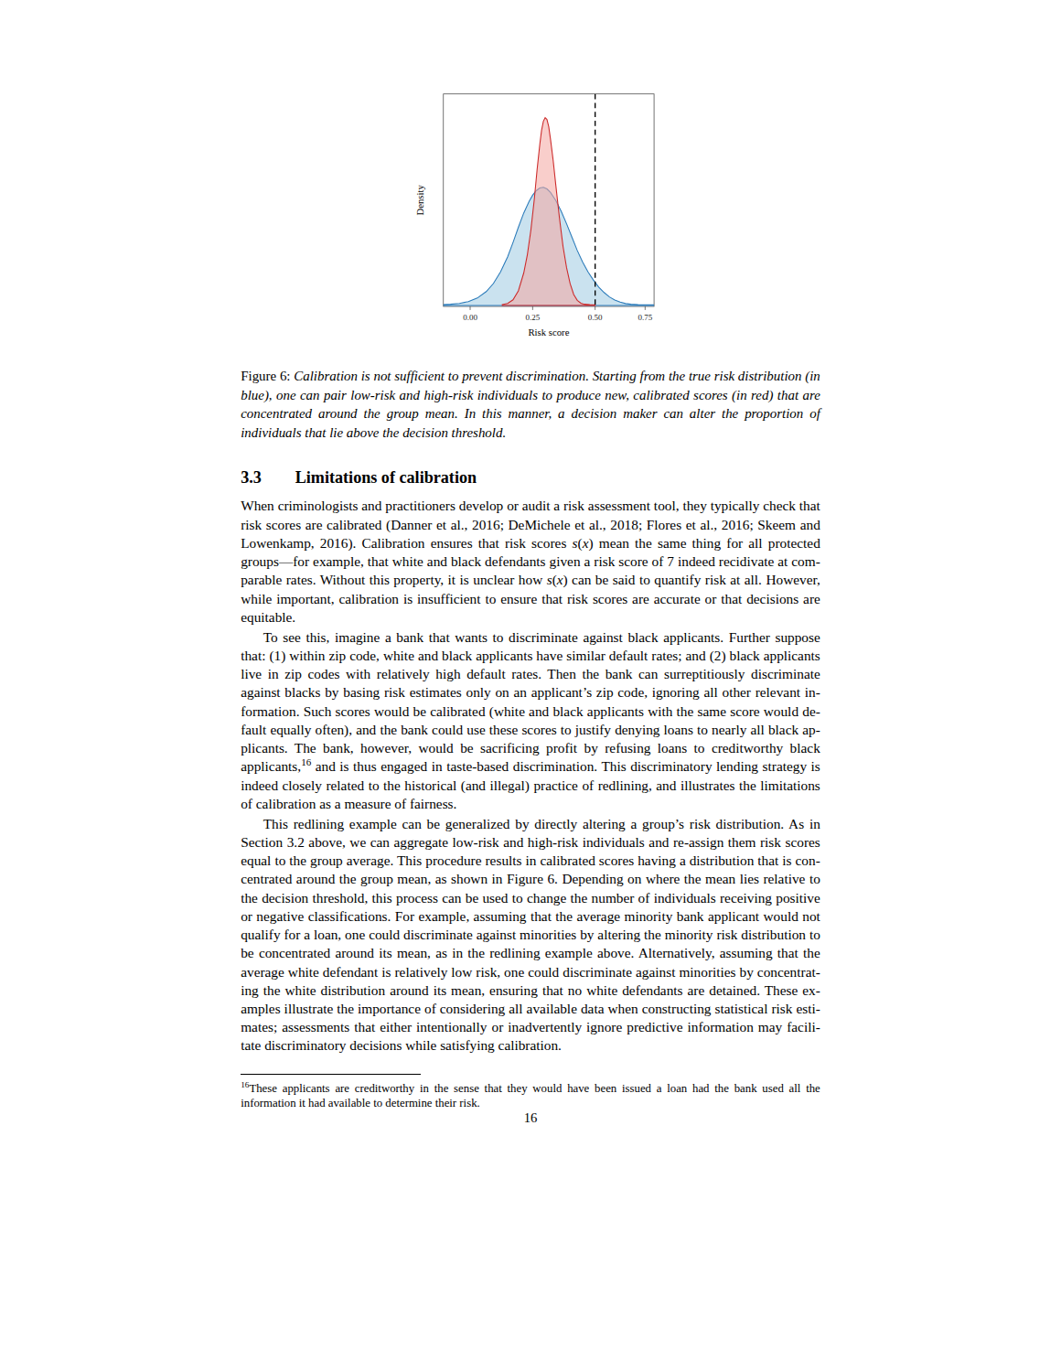0.00 0.25 0.50 0.75 Risk score Density
Figure 6: Calibration is not sufficient to prevent discrimination. Starting from the true risk distribution (in blue), one can pair low-risk and high-risk individuals to produce new, calibrated scores (in red) that are concentrated around the group mean. In this manner, a decision maker can alter the proportion of individuals that lie above the decision threshold.
3.3 Limitations of calibration
When criminologists and practitioners develop or audit a risk assessment tool, they typically check that risk scores are calibrated (Danner et al., 2016; DeMichele et al., 2018; Flores et al., 2016; Skeem and Lowenkamp, 2016). Calibration ensures that risk scores s(x) mean the same thing for all protected groups—for example, that white and black defendants given a risk score of 7 indeed recidivate at comparable rates. Without this property, it is unclear how s(x) can be said to quantify risk at all. However, while important, calibration is insufficient to ensure that risk scores are accurate or that decisions are equitable.
To see this, imagine a bank that wants to discriminate against black applicants. Further suppose that: (1) within zip code, white and black applicants have similar default rates; and (2) black applicants live in zip codes with relatively high default rates. Then the bank can surreptitiously discriminate against blacks by basing risk estimates only on an applicant’s zip code, ignoring all other relevant information. Such scores would be calibrated (white and black applicants with the same score would default equally often), and the bank could use these scores to justify denying loans to nearly all black applicants. The bank, however, would be sacrificing profit by refusing loans to creditworthy black applicants,16 and is thus engaged in taste-based discrimination. This discriminatory lending strategy is indeed closely related to the historical (and illegal) practice of redlining, and illustrates the limitations of calibration as a measure of fairness.
This redlining example can be generalized by directly altering a group’s risk distribution. As in Section 3.2 above, we can aggregate low-risk and high-risk individuals and re-assign them risk scores equal to the group average. This procedure results in calibrated scores having a distribution that is concentrated around the group mean, as shown in Figure 6. Depending on where the mean lies relative to the decision threshold, this process can be used to change the number of individuals receiving positive or negative classifications. For example, assuming that the average minority bank applicant would not qualify for a loan, one could discriminate against minorities by altering the minority risk distribution to be concentrated around its mean, as in the redlining example above. Alternatively, assuming that the average white defendant is relatively low risk, one could discriminate against minorities by concentrating the white distribution around its mean, ensuring that no white defendants are detained. These examples illustrate the importance of considering all available data when constructing statistical risk estimates; assessments that either intentionally or inadvertently ignore predictive information may facilitate discriminatory decisions while satisfying calibration.
16These applicants are creditworthy in the sense that they would have been issued a loan had the bank used all the information it had available to determine their risk.
16